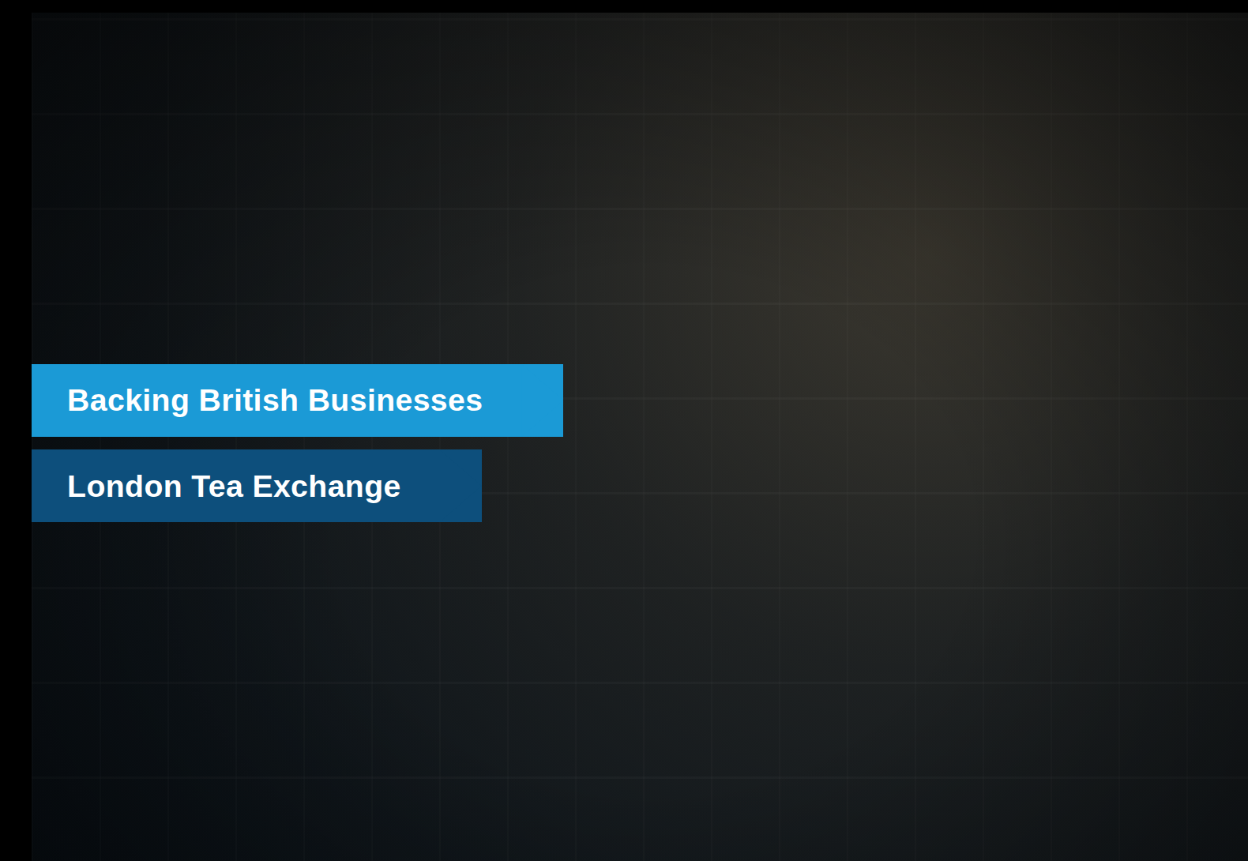Backing British Businesses — London Tea Exchange
Backing British Businesses
London Tea Exchange